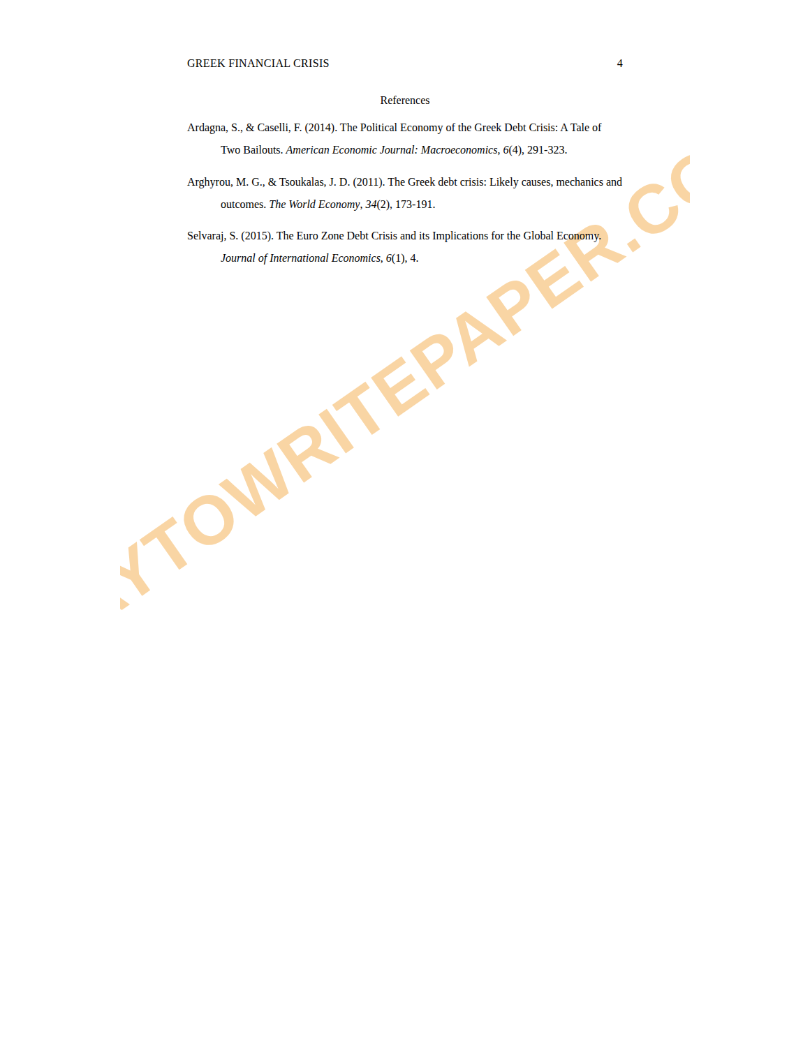PAYTOWRITEPAPER.COM
Greek Financial Crisis 4
References
Ardagna, S., & Caselli, F. (2014). The Political Economy of the Greek Debt Crisis: A Tale of Two Bailouts. American Economic Journal: Macroeconomics, 6(4), 291-323.
Arghyrou, M. G., & Tsoukalas, J. D. (2011). The Greek debt crisis: Likely causes, mechanics and outcomes. The World Economy, 34(2), 173-191.
Selvaraj, S. (2015). The Euro Zone Debt Crisis and its Implications for the Global Economy. Journal of International Economics, 6(1), 4.